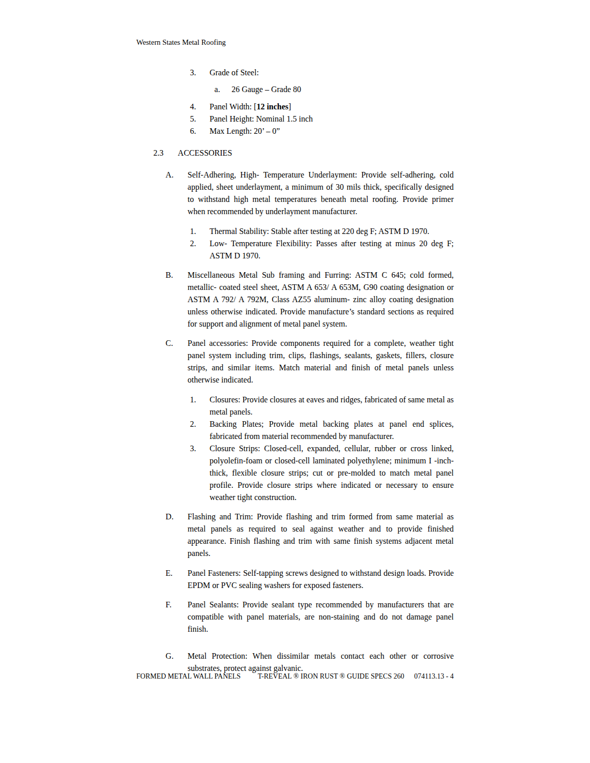Western States Metal Roofing
3. Grade of Steel:
a. 26 Gauge – Grade 80
4. Panel Width: [12 inches]
5. Panel Height: Nominal 1.5 inch
6. Max Length: 20’ – 0”
2.3 ACCESSORIES
A. Self-Adhering, High- Temperature Underlayment: Provide self-adhering, cold applied, sheet underlayment, a minimum of 30 mils thick, specifically designed to withstand high metal temperatures beneath metal roofing. Provide primer when recommended by underlayment manufacturer.
1. Thermal Stability: Stable after testing at 220 deg F; ASTM D 1970.
2. Low- Temperature Flexibility: Passes after testing at minus 20 deg F; ASTM D 1970.
B. Miscellaneous Metal Sub framing and Furring: ASTM C 645; cold formed, metallic- coated steel sheet, ASTM A 653/ A 653M, G90 coating designation or ASTM A 792/ A 792M, Class AZ55 aluminum- zinc alloy coating designation unless otherwise indicated. Provide manufacture’s standard sections as required for support and alignment of metal panel system.
C. Panel accessories: Provide components required for a complete, weather tight panel system including trim, clips, flashings, sealants, gaskets, fillers, closure strips, and similar items. Match material and finish of metal panels unless otherwise indicated.
1. Closures: Provide closures at eaves and ridges, fabricated of same metal as metal panels.
2. Backing Plates; Provide metal backing plates at panel end splices, fabricated from material recommended by manufacturer.
3. Closure Strips: Closed-cell, expanded, cellular, rubber or cross linked, polyolefin-foam or closed-cell laminated polyethylene; minimum I -inch-thick, flexible closure strips; cut or pre-molded to match metal panel profile. Provide closure strips where indicated or necessary to ensure weather tight construction.
D. Flashing and Trim: Provide flashing and trim formed from same material as metal panels as required to seal against weather and to provide finished appearance. Finish flashing and trim with same finish systems adjacent metal panels.
E. Panel Fasteners: Self-tapping screws designed to withstand design loads. Provide EPDM or PVC sealing washers for exposed fasteners.
F. Panel Sealants: Provide sealant type recommended by manufacturers that are compatible with panel materials, are non-staining and do not damage panel finish.
G. Metal Protection: When dissimilar metals contact each other or corrosive substrates, protect against galvanic.
FORMED METAL WALL PANELS
T-REVEAL ® IRON RUST ® GUIDE SPECS 260
074113.13 - 4